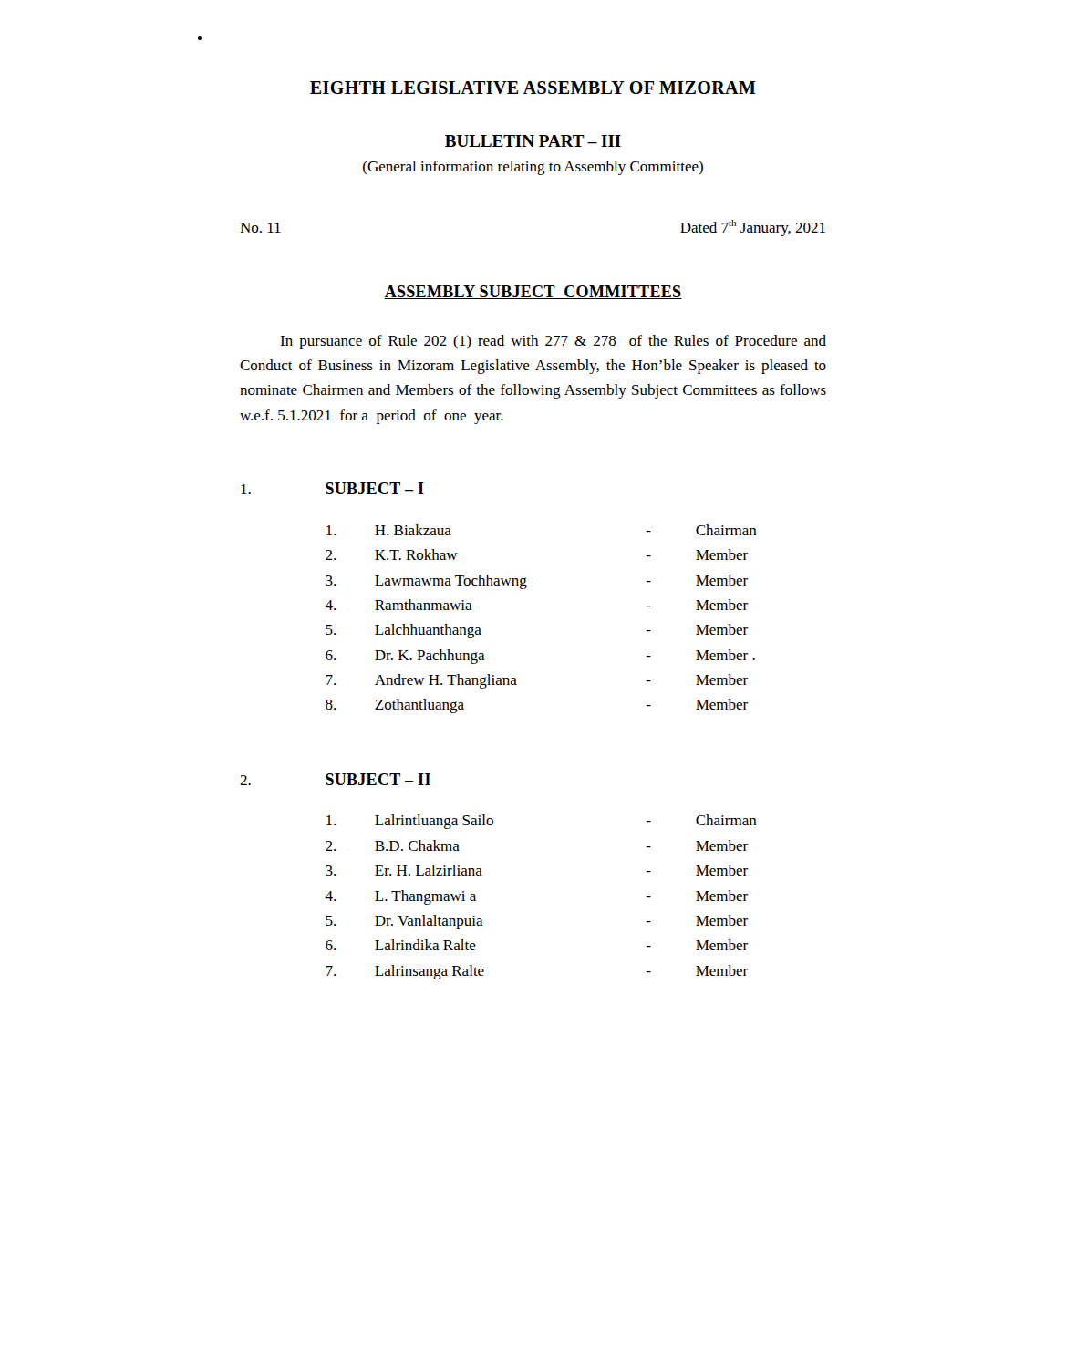EIGHTH LEGISLATIVE ASSEMBLY OF MIZORAM
BULLETIN PART – III
(General information relating to Assembly Committee)
No. 11 Dated 7th January, 2021
ASSEMBLY SUBJECT COMMITTEES
In pursuance of Rule 202 (1) read with 277 & 278 of the Rules of Procedure and Conduct of Business in Mizoram Legislative Assembly, the Hon’ble Speaker is pleased to nominate Chairmen and Members of the following Assembly Subject Committees as follows w.e.f. 5.1.2021 for a period of one year.
1. SUBJECT – I
| 1. | H. Biakzaua | - | Chairman |
| 2. | K.T. Rokhaw | - | Member |
| 3. | Lawmawma Tochhawng | - | Member |
| 4. | Ramthanmawia | - | Member |
| 5. | Lalchhuanthanga | - | Member |
| 6. | Dr. K. Pachhunga | - | Member |
| 7. | Andrew H. Thangliana | - | Member |
| 8. | Zothantluanga | - | Member |
2. SUBJECT – II
| 1. | Lalrintluanga Sailo | - | Chairman |
| 2. | B.D. Chakma | - | Member |
| 3. | Er. H. Lalzirliana | - | Member |
| 4. | L. Thangmawi a | - | Member |
| 5. | Dr. Vanlaltanpuia | - | Member |
| 6. | Lalrindika Ralte | - | Member |
| 7. | Lalrinsanga Ralte | - | Member |